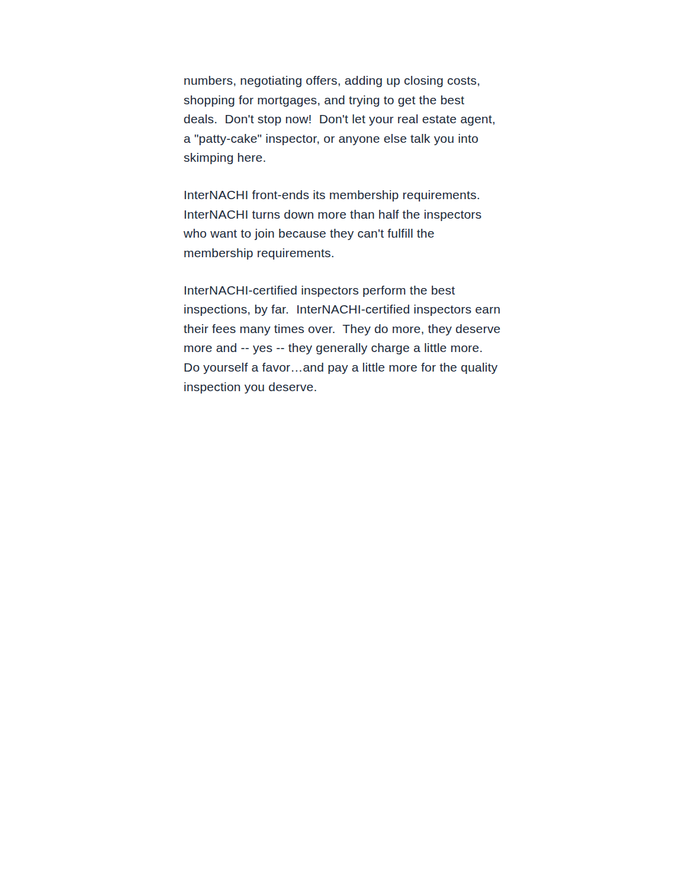numbers, negotiating offers, adding up closing costs, shopping for mortgages, and trying to get the best deals. Don't stop now! Don't let your real estate agent, a "patty-cake" inspector, or anyone else talk you into skimping here.
InterNACHI front-ends its membership requirements. InterNACHI turns down more than half the inspectors who want to join because they can't fulfill the membership requirements.
InterNACHI-certified inspectors perform the best inspections, by far. InterNACHI-certified inspectors earn their fees many times over. They do more, they deserve more and -- yes -- they generally charge a little more. Do yourself a favor…and pay a little more for the quality inspection you deserve.